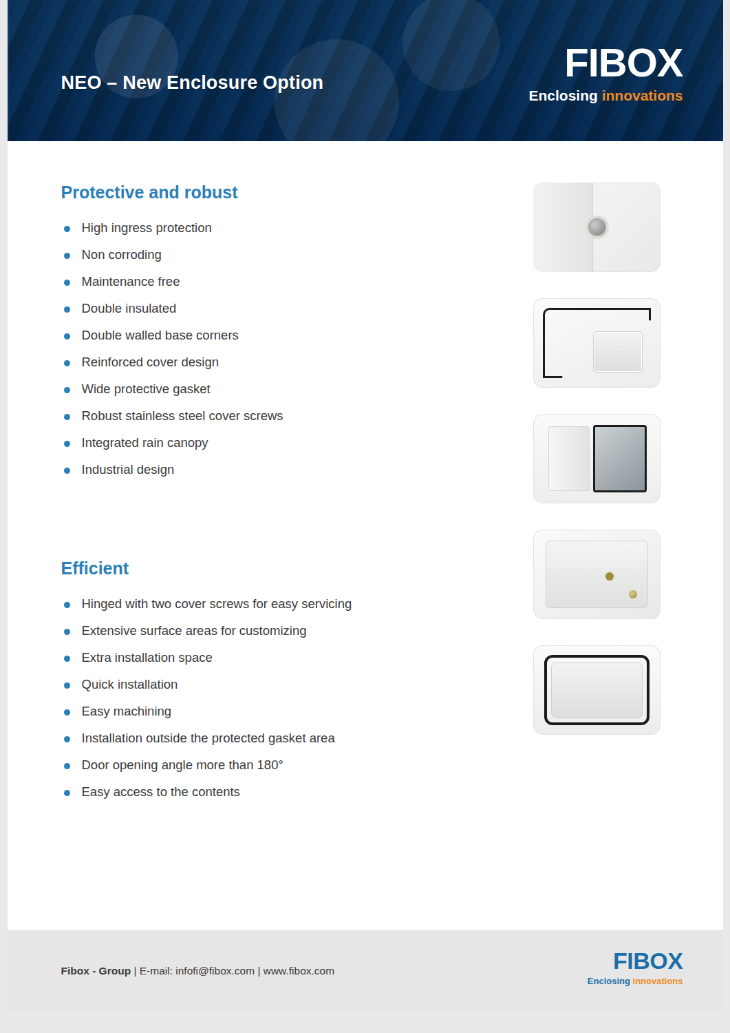NEO – New Enclosure Option
FIBOX
Enclosing innovations
Protective and robust
High ingress protection
Non corroding
Maintenance free
Double insulated
Double walled base corners
Reinforced cover design
Wide protective gasket
Robust stainless steel cover screws
Integrated rain canopy
Industrial design
Efficient
Hinged with two cover screws for easy servicing
Extensive surface areas for customizing
Extra installation space
Quick installation
Easy machining
Installation outside the protected gasket area
Door opening angle more than 180°
Easy access to the contents
Fibox - Group | E-mail: infofi@fibox.com | www.fibox.com
FIBOX
Enclosing innovations